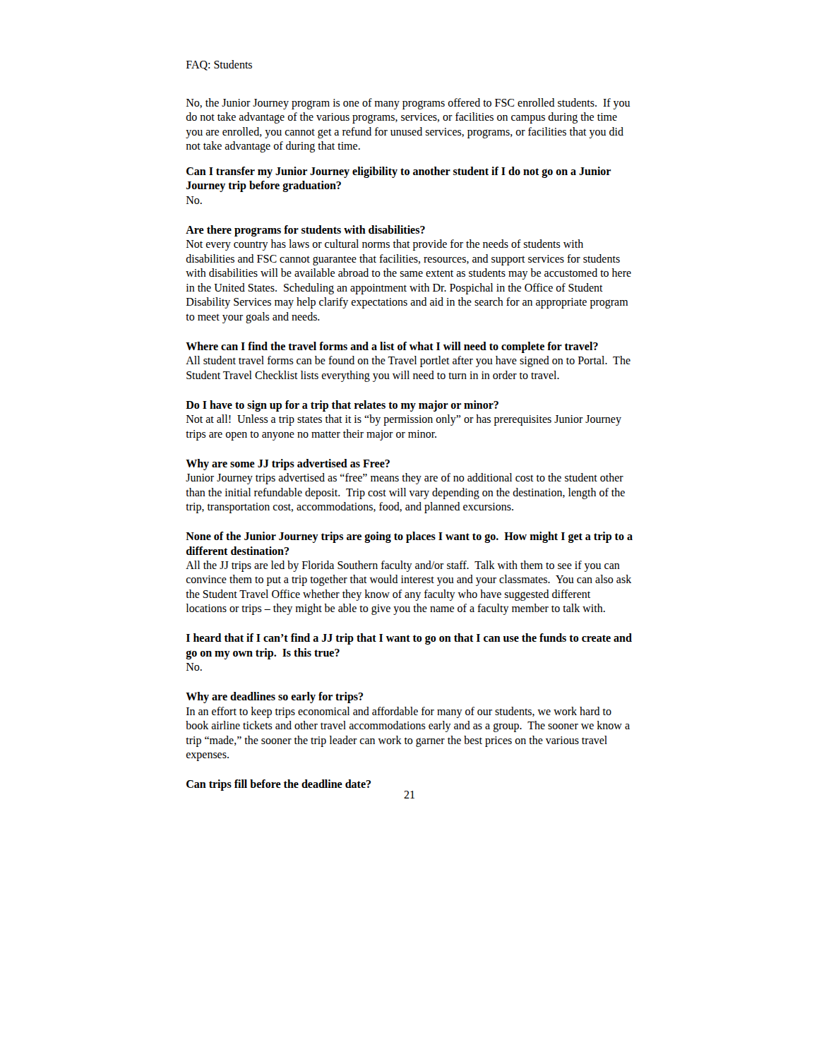FAQ: Students
No, the Junior Journey program is one of many programs offered to FSC enrolled students. If you do not take advantage of the various programs, services, or facilities on campus during the time you are enrolled, you cannot get a refund for unused services, programs, or facilities that you did not take advantage of during that time.
Can I transfer my Junior Journey eligibility to another student if I do not go on a Junior Journey trip before graduation?
No.
Are there programs for students with disabilities?
Not every country has laws or cultural norms that provide for the needs of students with disabilities and FSC cannot guarantee that facilities, resources, and support services for students with disabilities will be available abroad to the same extent as students may be accustomed to here in the United States. Scheduling an appointment with Dr. Pospichal in the Office of Student Disability Services may help clarify expectations and aid in the search for an appropriate program to meet your goals and needs.
Where can I find the travel forms and a list of what I will need to complete for travel?
All student travel forms can be found on the Travel portlet after you have signed on to Portal. The Student Travel Checklist lists everything you will need to turn in in order to travel.
Do I have to sign up for a trip that relates to my major or minor?
Not at all! Unless a trip states that it is “by permission only” or has prerequisites Junior Journey trips are open to anyone no matter their major or minor.
Why are some JJ trips advertised as Free?
Junior Journey trips advertised as “free” means they are of no additional cost to the student other than the initial refundable deposit. Trip cost will vary depending on the destination, length of the trip, transportation cost, accommodations, food, and planned excursions.
None of the Junior Journey trips are going to places I want to go. How might I get a trip to a different destination?
All the JJ trips are led by Florida Southern faculty and/or staff. Talk with them to see if you can convince them to put a trip together that would interest you and your classmates. You can also ask the Student Travel Office whether they know of any faculty who have suggested different locations or trips – they might be able to give you the name of a faculty member to talk with.
I heard that if I can’t find a JJ trip that I want to go on that I can use the funds to create and go on my own trip. Is this true?
No.
Why are deadlines so early for trips?
In an effort to keep trips economical and affordable for many of our students, we work hard to book airline tickets and other travel accommodations early and as a group. The sooner we know a trip “made,” the sooner the trip leader can work to garner the best prices on the various travel expenses.
Can trips fill before the deadline date?
21